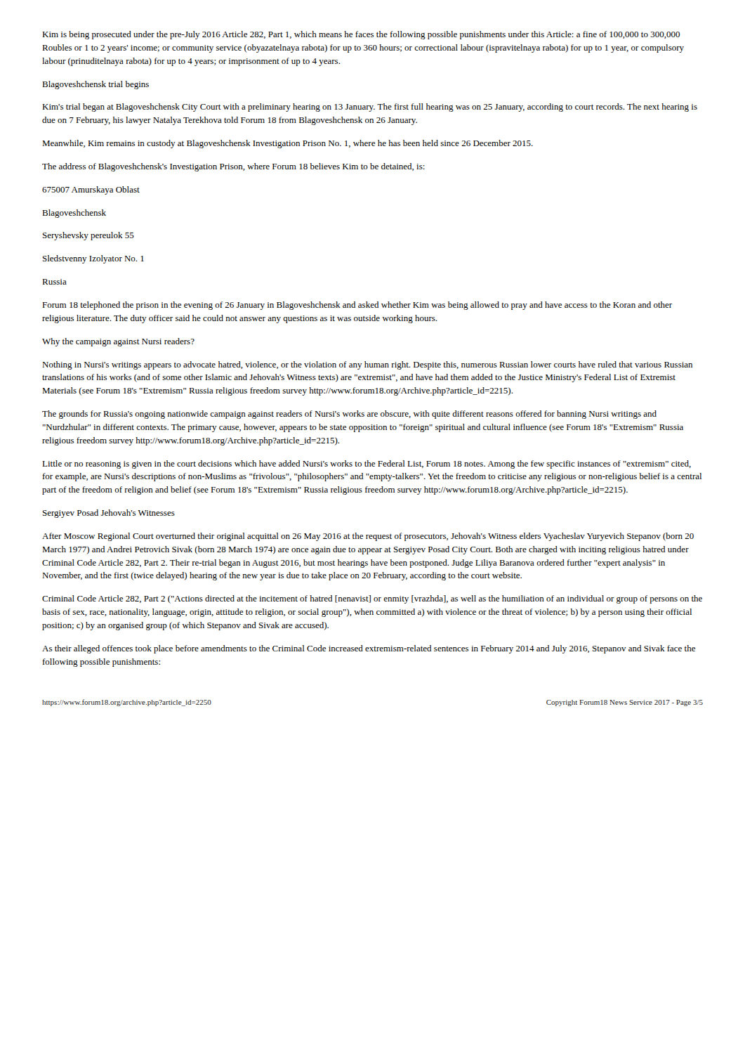Kim is being prosecuted under the pre-July 2016 Article 282, Part 1, which means he faces the following possible punishments under this Article: a fine of 100,000 to 300,000 Roubles or 1 to 2 years' income; or community service (obyazatelnaya rabota) for up to 360 hours; or correctional labour (ispravitelnaya rabota) for up to 1 year, or compulsory labour (prinuditelnaya rabota) for up to 4 years; or imprisonment of up to 4 years.
Blagoveshchensk trial begins
Kim's trial began at Blagoveshchensk City Court with a preliminary hearing on 13 January. The first full hearing was on 25 January, according to court records. The next hearing is due on 7 February, his lawyer Natalya Terekhova told Forum 18 from Blagoveshchensk on 26 January.
Meanwhile, Kim remains in custody at Blagoveshchensk Investigation Prison No. 1, where he has been held since 26 December 2015.
The address of Blagoveshchensk's Investigation Prison, where Forum 18 believes Kim to be detained, is:
675007 Amurskaya Oblast
Blagoveshchensk
Seryshevsky pereulok 55
Sledstvenny Izolyator No. 1
Russia
Forum 18 telephoned the prison in the evening of 26 January in Blagoveshchensk and asked whether Kim was being allowed to pray and have access to the Koran and other religious literature. The duty officer said he could not answer any questions as it was outside working hours.
Why the campaign against Nursi readers?
Nothing in Nursi's writings appears to advocate hatred, violence, or the violation of any human right. Despite this, numerous Russian lower courts have ruled that various Russian translations of his works (and of some other Islamic and Jehovah's Witness texts) are "extremist", and have had them added to the Justice Ministry's Federal List of Extremist Materials (see Forum 18's "Extremism" Russia religious freedom survey http://www.forum18.org/Archive.php?article_id=2215).
The grounds for Russia's ongoing nationwide campaign against readers of Nursi's works are obscure, with quite different reasons offered for banning Nursi writings and "Nurdzhular" in different contexts. The primary cause, however, appears to be state opposition to "foreign" spiritual and cultural influence (see Forum 18's "Extremism" Russia religious freedom survey http://www.forum18.org/Archive.php?article_id=2215).
Little or no reasoning is given in the court decisions which have added Nursi's works to the Federal List, Forum 18 notes. Among the few specific instances of "extremism" cited, for example, are Nursi's descriptions of non-Muslims as "frivolous", "philosophers" and "empty-talkers". Yet the freedom to criticise any religious or non-religious belief is a central part of the freedom of religion and belief (see Forum 18's "Extremism" Russia religious freedom survey http://www.forum18.org/Archive.php?article_id=2215).
Sergiyev Posad Jehovah's Witnesses
After Moscow Regional Court overturned their original acquittal on 26 May 2016 at the request of prosecutors, Jehovah's Witness elders Vyacheslav Yuryevich Stepanov (born 20 March 1977) and Andrei Petrovich Sivak (born 28 March 1974) are once again due to appear at Sergiyev Posad City Court. Both are charged with inciting religious hatred under Criminal Code Article 282, Part 2. Their re-trial began in August 2016, but most hearings have been postponed. Judge Liliya Baranova ordered further "expert analysis" in November, and the first (twice delayed) hearing of the new year is due to take place on 20 February, according to the court website.
Criminal Code Article 282, Part 2 ("Actions directed at the incitement of hatred [nenavist] or enmity [vrazhda], as well as the humiliation of an individual or group of persons on the basis of sex, race, nationality, language, origin, attitude to religion, or social group"), when committed a) with violence or the threat of violence; b) by a person using their official position; c) by an organised group (of which Stepanov and Sivak are accused).
As their alleged offences took place before amendments to the Criminal Code increased extremism-related sentences in February 2014 and July 2016, Stepanov and Sivak face the following possible punishments:
https://www.forum18.org/archive.php?article_id=2250 Copyright Forum18 News Service 2017 - Page 3/5